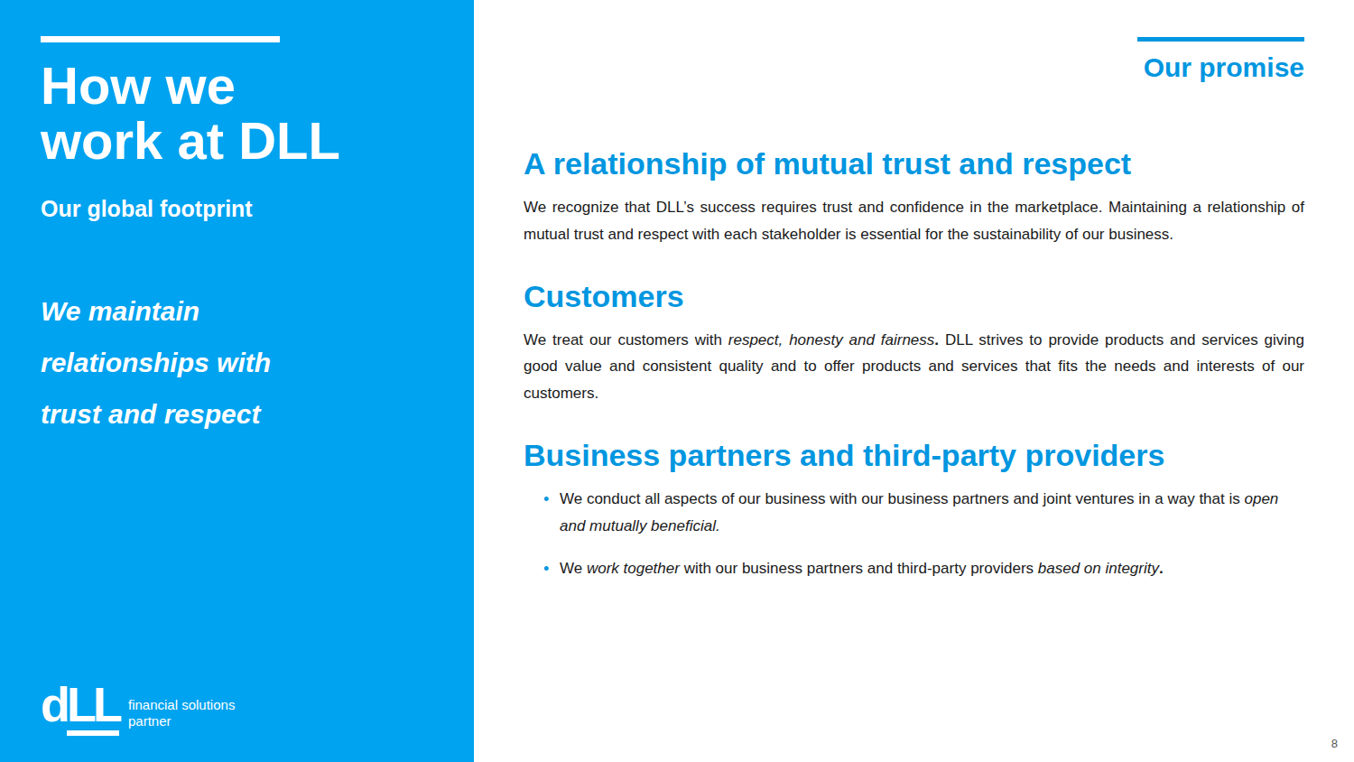How we
work at DLL
Our global footprint
We maintain
relationships with
trust and respect
dLL
financial solutions
partner
Our promise
A relationship of mutual trust and respect
We recognize that DLL’s success requires trust and confidence in the marketplace. Maintaining a relationship of mutual trust and respect with each stakeholder is essential for the sustainability of our business.
Customers
We treat our customers with respect, honesty and fairness. DLL strives to provide products and services giving good value and consistent quality and to offer products and services that fits the needs and interests of our customers.
Business partners and third-party providers
We conduct all aspects of our business with our business partners and joint ventures in a way that is open and mutually beneficial.
We work together with our business partners and third-party providers based on integrity.
8